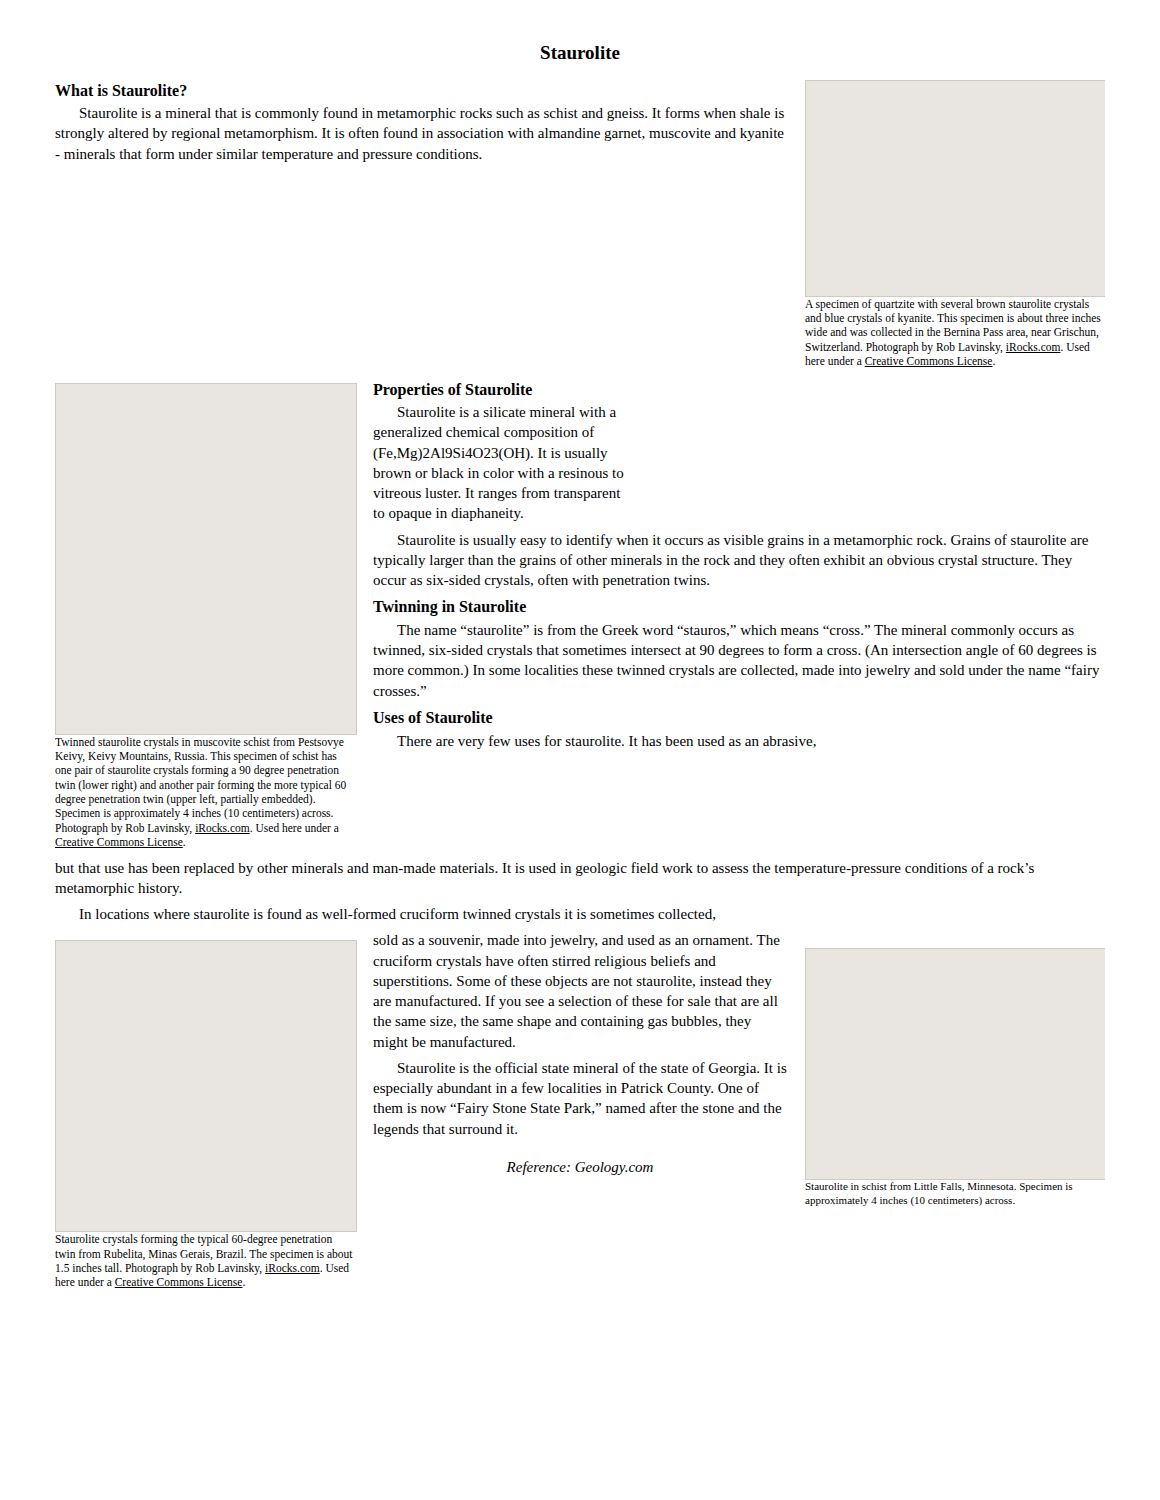Staurolite
A specimen of quartzite with several brown staurolite crystals and blue crystals of kyanite. This specimen is about three inches wide and was collected in the Bernina Pass area, near Grischun, Switzerland. Photograph by Rob Lavinsky, iRocks.com. Used here under a Creative Commons License.
What is Staurolite?
Staurolite is a mineral that is commonly found in metamorphic rocks such as schist and gneiss. It forms when shale is strongly altered by regional metamorphism. It is often found in association with almandine garnet, muscovite and kyanite - minerals that form under similar temperature and pressure conditions.
Twinned staurolite crystals in muscovite schist from Pestsovye Keivy, Keivy Mountains, Russia. This specimen of schist has one pair of staurolite crystals forming a 90 degree penetration twin (lower right) and another pair forming the more typical 60 degree penetration twin (upper left, partially embedded). Specimen is approximately 4 inches (10 centimeters) across. Photograph by Rob Lavinsky, iRocks.com. Used here under a Creative Commons License.
Properties of Staurolite
Staurolite is a silicate mineral with a generalized chemical composition of (Fe,Mg)2Al9Si4O23(OH). It is usually brown or black in color with a resinous to vitreous luster. It ranges from transparent to opaque in diaphaneity.
Staurolite is usually easy to identify when it occurs as visible grains in a metamorphic rock. Grains of staurolite are typically larger than the grains of other minerals in the rock and they often exhibit an obvious crystal structure. They occur as six-sided crystals, often with penetration twins.
Twinning in Staurolite
The name “staurolite” is from the Greek word “stauros,” which means “cross.” The mineral commonly occurs as twinned, six-sided crystals that sometimes intersect at 90 degrees to form a cross. (An intersection angle of 60 degrees is more common.) In some localities these twinned crystals are collected, made into jewelry and sold under the name “fairy crosses.”
Uses of Staurolite
There are very few uses for staurolite. It has been used as an abrasive,
but that use has been replaced by other minerals and man-made materials. It is used in geologic field work to assess the temperature-pressure conditions of a rock’s metamorphic history.
In locations where staurolite is found as well-formed cruciform twinned crystals it is sometimes collected,
Staurolite crystals forming the typical 60-degree penetration twin from Rubelita, Minas Gerais, Brazil. The specimen is about 1.5 inches tall. Photograph by Rob Lavinsky, iRocks.com. Used here under a Creative Commons License.
Staurolite in schist from Little Falls, Minnesota. Specimen is approximately 4 inches (10 centimeters) across.
sold as a souvenir, made into jewelry, and used as an ornament. The cruciform crystals have often stirred religious beliefs and superstitions. Some of these objects are not staurolite, instead they are manufactured. If you see a selection of these for sale that are all the same size, the same shape and containing gas bubbles, they might be manufactured.
Staurolite is the official state mineral of the state of Georgia. It is especially abundant in a few localities in Patrick County. One of them is now “Fairy Stone State Park,” named after the stone and the legends that surround it.
Reference: Geology.com